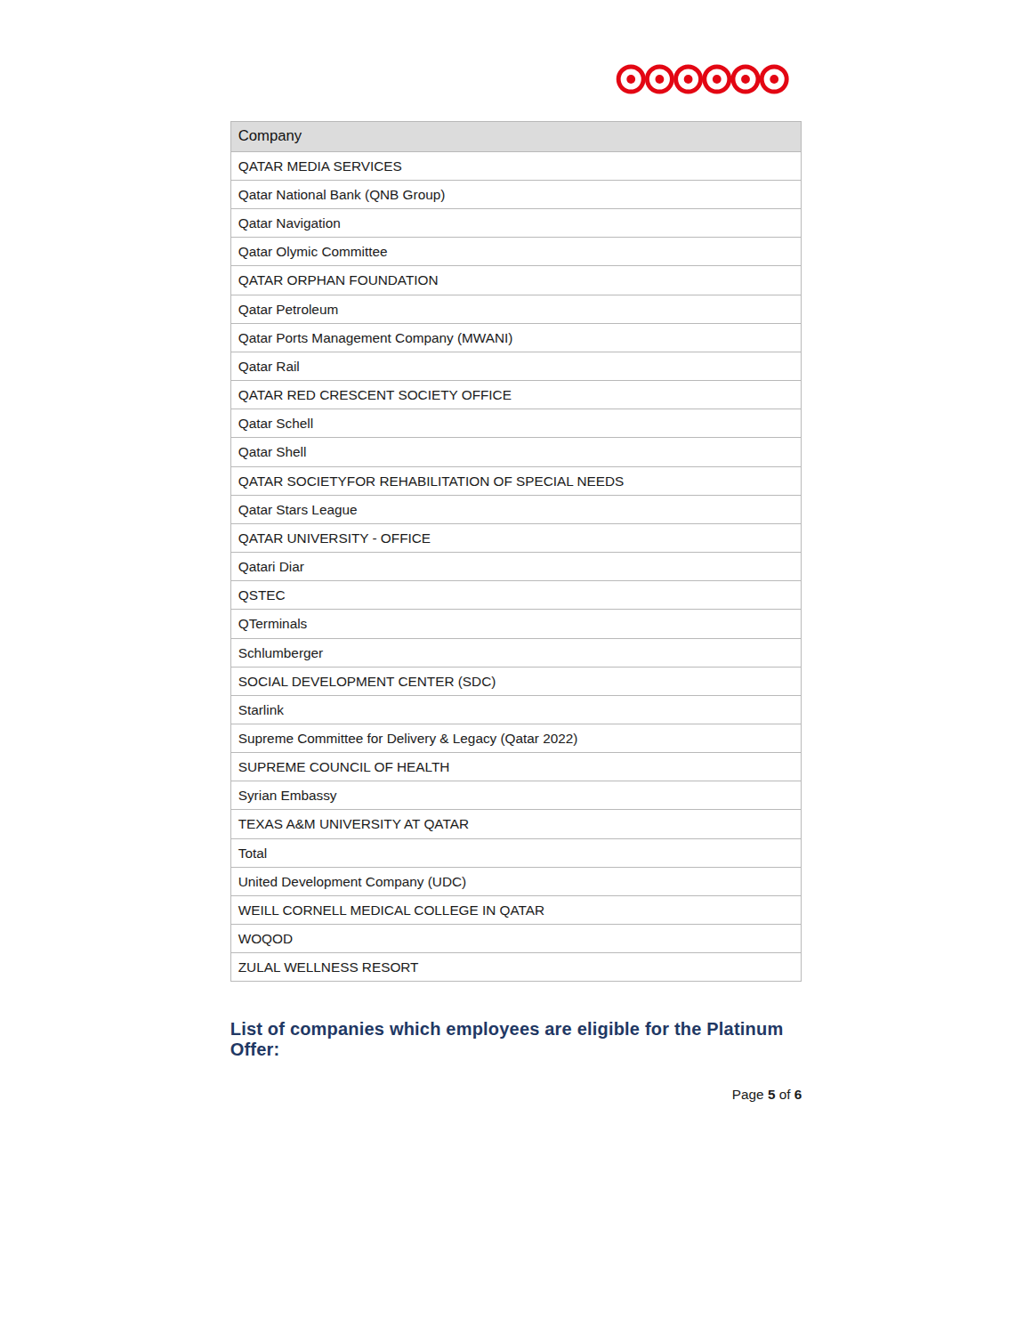| Company |
| --- |
| QATAR MEDIA SERVICES |
| Qatar National Bank (QNB Group) |
| Qatar Navigation |
| Qatar Olymic Committee |
| QATAR ORPHAN FOUNDATION |
| Qatar Petroleum |
| Qatar Ports Management Company (MWANI) |
| Qatar Rail |
| QATAR RED CRESCENT SOCIETY OFFICE |
| Qatar Schell |
| Qatar Shell |
| QATAR SOCIETYFOR REHABILITATION OF SPECIAL NEEDS |
| Qatar Stars League |
| QATAR UNIVERSITY - OFFICE |
| Qatari Diar |
| QSTEC |
| QTerminals |
| Schlumberger |
| SOCIAL DEVELOPMENT CENTER (SDC) |
| Starlink |
| Supreme Committee for Delivery & Legacy (Qatar 2022) |
| SUPREME COUNCIL OF HEALTH |
| Syrian Embassy |
| TEXAS A&M UNIVERSITY AT QATAR |
| Total |
| United Development Company (UDC) |
| WEILL CORNELL MEDICAL COLLEGE IN QATAR |
| WOQOD |
| ZULAL WELLNESS RESORT |
List of companies which employees are eligible for the Platinum Offer:
Page 5 of 6